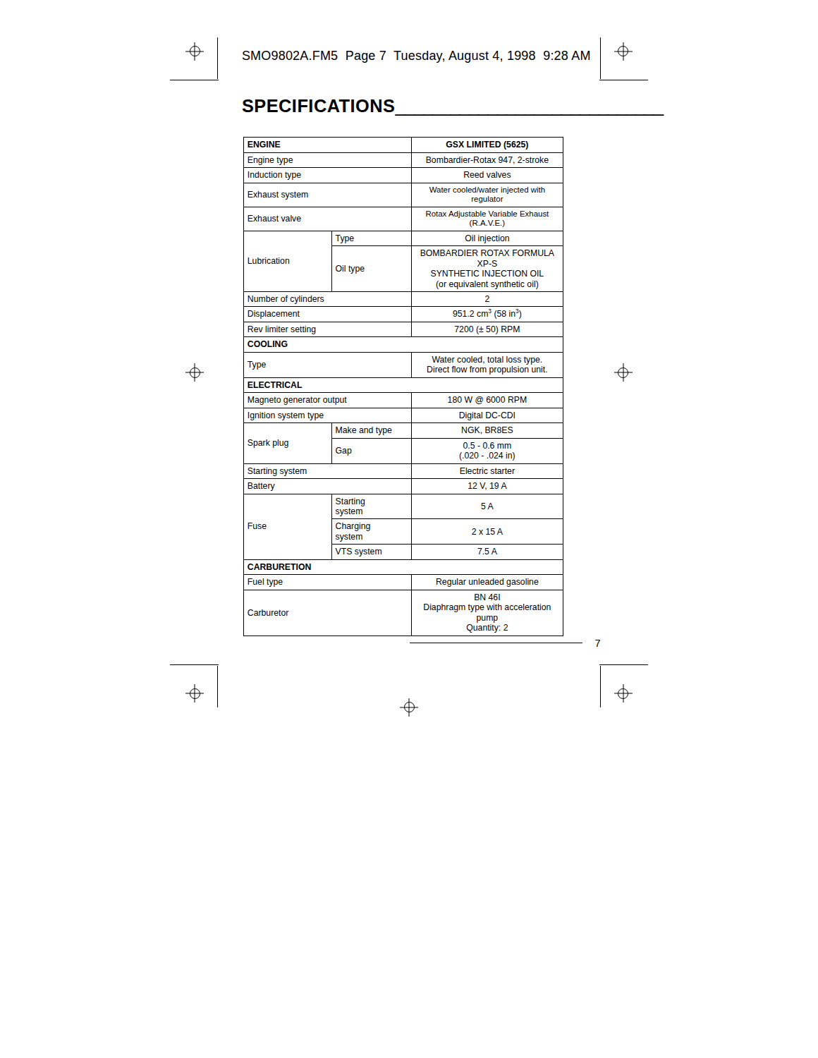SMO9802A.FM5 Page 7 Tuesday, August 4, 1998 9:28 AM
SPECIFICATIONS_____________________________
| ENGINE | GSX LIMITED (5625) |
| Engine type | Bombardier-Rotax 947, 2-stroke |
| Induction type | Reed valves |
| Exhaust system | Water cooled/water injected with regulator |
| Exhaust valve | Rotax Adjustable Variable Exhaust (R.A.V.E.) |
| Lubrication | Type | Oil injection |
| Oil type | BOMBARDIER ROTAX FORMULA XP-S SYNTHETIC INJECTION OIL (or equivalent synthetic oil) |
| Number of cylinders | 2 |
| Displacement | 951.2 cm 3 (58 in 3 ) |
| Rev limiter setting | 7200 (± 50) RPM |
| COOLING |
| Type | Water cooled, total loss type. Direct flow from propulsion unit. |
| ELECTRICAL |
| Magneto generator output | 180 W @ 6000 RPM |
| Ignition system type | Digital DC-CDI |
| Spark plug | Make and type | NGK, BR8ES |
| Gap | 0.5 - 0.6 mm (.020 - .024 in) |
| Starting system | Electric starter |
| Battery | 12 V, 19 A |
| Fuse | Starting system | 5 A |
| Charging system | 2 x 15 A |
| VTS system | 7.5 A |
| CARBURETION |
| Fuel type | Regular unleaded gasoline |
| Carburetor | BN 46I Diaphragm type with acceleration pump Quantity: 2 |
7